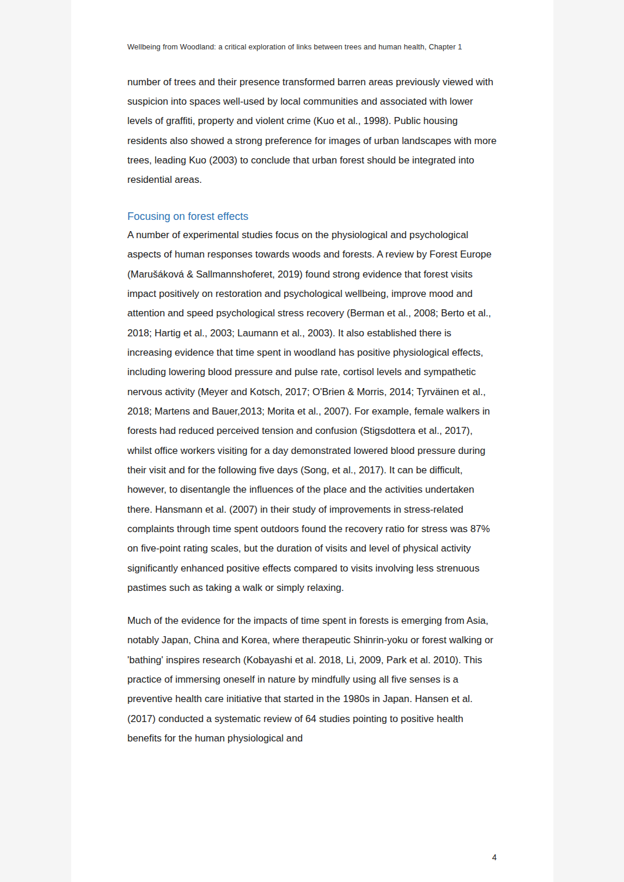Wellbeing from Woodland: a critical exploration of links between trees and human health, Chapter 1
number of trees and their presence transformed barren areas previously viewed with suspicion into spaces well-used by local communities and associated with lower levels of graffiti, property and violent crime (Kuo et al., 1998). Public housing residents also showed a strong preference for images of urban landscapes with more trees, leading Kuo (2003) to conclude that urban forest should be integrated into residential areas.
Focusing on forest effects
A number of experimental studies focus on the physiological and psychological aspects of human responses towards woods and forests. A review by Forest Europe (Marušáková & Sallmannshoferet, 2019) found strong evidence that forest visits impact positively on restoration and psychological wellbeing, improve mood and attention and speed psychological stress recovery (Berman et al., 2008; Berto et al., 2018; Hartig et al., 2003; Laumann et al., 2003). It also established there is increasing evidence that time spent in woodland has positive physiological effects, including lowering blood pressure and pulse rate, cortisol levels and sympathetic nervous activity (Meyer and Kotsch, 2017; O'Brien & Morris, 2014; Tyrväinen et al., 2018; Martens and Bauer,2013; Morita et al., 2007). For example, female walkers in forests had reduced perceived tension and confusion (Stigsdottera et al., 2017), whilst office workers visiting for a day demonstrated lowered blood pressure during their visit and for the following five days (Song, et al., 2017). It can be difficult, however, to disentangle the influences of the place and the activities undertaken there. Hansmann et al. (2007) in their study of improvements in stress-related complaints through time spent outdoors found the recovery ratio for stress was 87% on five-point rating scales, but the duration of visits and level of physical activity significantly enhanced positive effects compared to visits involving less strenuous pastimes such as taking a walk or simply relaxing.
Much of the evidence for the impacts of time spent in forests is emerging from Asia, notably Japan, China and Korea, where therapeutic Shinrin-yoku or forest walking or 'bathing' inspires research (Kobayashi et al. 2018, Li, 2009, Park et al. 2010). This practice of immersing oneself in nature by mindfully using all five senses is a preventive health care initiative that started in the 1980s in Japan. Hansen et al. (2017) conducted a systematic review of 64 studies pointing to positive health benefits for the human physiological and
4